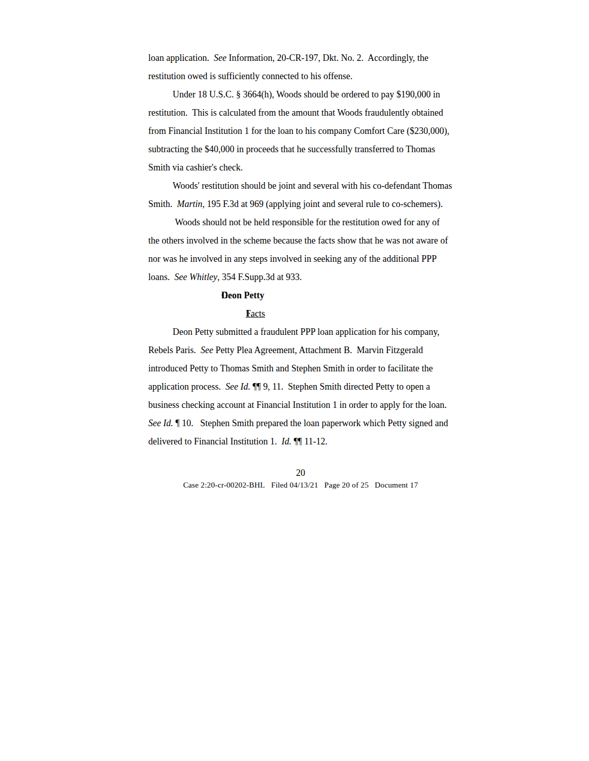loan application. See Information, 20-CR-197, Dkt. No. 2. Accordingly, the restitution owed is sufficiently connected to his offense.
Under 18 U.S.C. § 3664(h), Woods should be ordered to pay $190,000 in restitution. This is calculated from the amount that Woods fraudulently obtained from Financial Institution 1 for the loan to his company Comfort Care ($230,000), subtracting the $40,000 in proceeds that he successfully transferred to Thomas Smith via cashier's check.
Woods' restitution should be joint and several with his co-defendant Thomas Smith. Martin, 195 F.3d at 969 (applying joint and several rule to co-schemers).
Woods should not be held responsible for the restitution owed for any of the others involved in the scheme because the facts show that he was not aware of nor was he involved in any steps involved in seeking any of the additional PPP loans. See Whitley, 354 F.Supp.3d at 933.
G. Deon Petty
1. Facts
Deon Petty submitted a fraudulent PPP loan application for his company, Rebels Paris. See Petty Plea Agreement, Attachment B. Marvin Fitzgerald introduced Petty to Thomas Smith and Stephen Smith in order to facilitate the application process. See Id. ¶¶ 9, 11. Stephen Smith directed Petty to open a business checking account at Financial Institution 1 in order to apply for the loan. See Id. ¶ 10. Stephen Smith prepared the loan paperwork which Petty signed and delivered to Financial Institution 1. Id. ¶¶ 11-12.
20
Case 2:20-cr-00202-BHL Filed 04/13/21 Page 20 of 25 Document 17